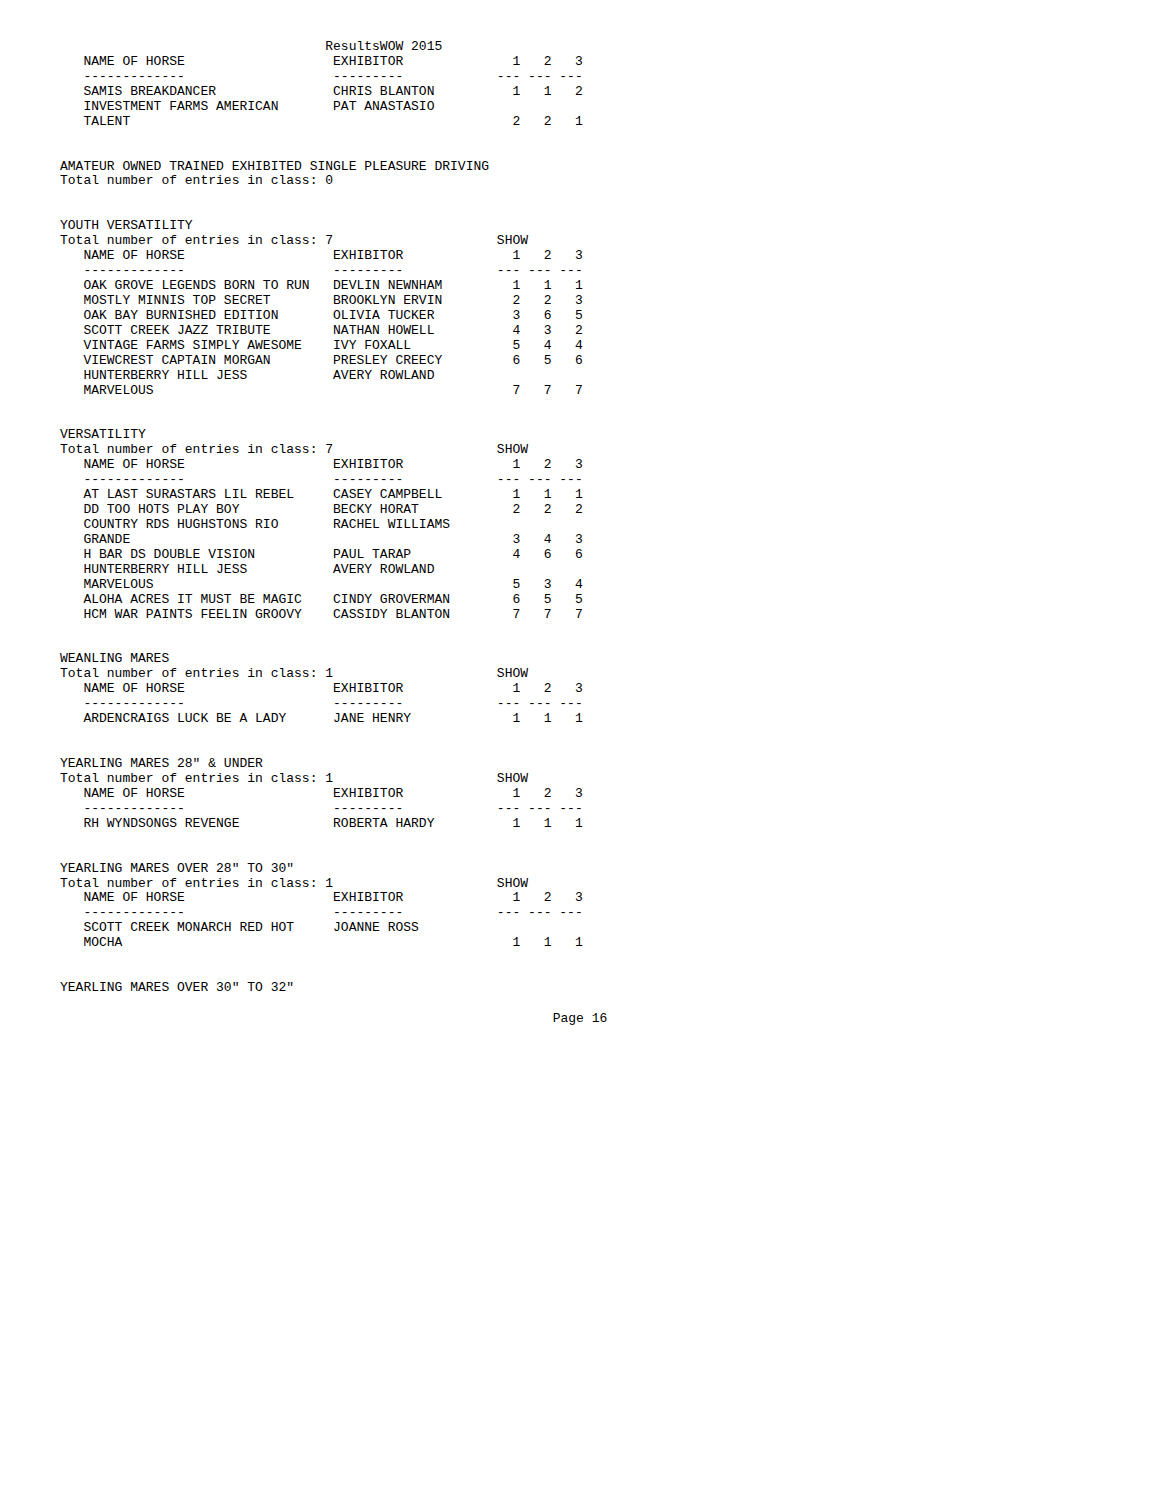ResultsWOW 2015
   NAME OF HORSE                   EXHIBITOR              1   2   3
   -------------                   ---------            --- --- ---
   SAMIS BREAKDANCER               CHRIS BLANTON          1   1   2
   INVESTMENT FARMS AMERICAN       PAT ANASTASIO
   TALENT                                                 2   2   1


AMATEUR OWNED TRAINED EXHIBITED SINGLE PLEASURE DRIVING
Total number of entries in class: 0


YOUTH VERSATILITY
Total number of entries in class: 7                     SHOW
   NAME OF HORSE                   EXHIBITOR              1   2   3
   -------------                   ---------            --- --- ---
   OAK GROVE LEGENDS BORN TO RUN   DEVLIN NEWNHAM         1   1   1
   MOSTLY MINNIS TOP SECRET        BROOKLYN ERVIN         2   2   3
   OAK BAY BURNISHED EDITION       OLIVIA TUCKER          3   6   5
   SCOTT CREEK JAZZ TRIBUTE        NATHAN HOWELL          4   3   2
   VINTAGE FARMS SIMPLY AWESOME    IVY FOXALL             5   4   4
   VIEWCREST CAPTAIN MORGAN        PRESLEY CREECY         6   5   6
   HUNTERBERRY HILL JESS           AVERY ROWLAND
   MARVELOUS                                              7   7   7


VERSATILITY
Total number of entries in class: 7                     SHOW
   NAME OF HORSE                   EXHIBITOR              1   2   3
   -------------                   ---------            --- --- ---
   AT LAST SURASTARS LIL REBEL     CASEY CAMPBELL         1   1   1
   DD TOO HOTS PLAY BOY            BECKY HORAT            2   2   2
   COUNTRY RDS HUGHSTONS RIO       RACHEL WILLIAMS
   GRANDE                                                 3   4   3
   H BAR DS DOUBLE VISION          PAUL TARAP             4   6   6
   HUNTERBERRY HILL JESS           AVERY ROWLAND
   MARVELOUS                                              5   3   4
   ALOHA ACRES IT MUST BE MAGIC    CINDY GROVERMAN        6   5   5
   HCM WAR PAINTS FEELIN GROOVY    CASSIDY BLANTON        7   7   7


WEANLING MARES
Total number of entries in class: 1                     SHOW
   NAME OF HORSE                   EXHIBITOR              1   2   3
   -------------                   ---------            --- --- ---
   ARDENCRAIGS LUCK BE A LADY      JANE HENRY             1   1   1


YEARLING MARES 28" & UNDER
Total number of entries in class: 1                     SHOW
   NAME OF HORSE                   EXHIBITOR              1   2   3
   -------------                   ---------            --- --- ---
   RH WYNDSONGS REVENGE            ROBERTA HARDY          1   1   1


YEARLING MARES OVER 28" TO 30"
Total number of entries in class: 1                     SHOW
   NAME OF HORSE                   EXHIBITOR              1   2   3
   -------------                   ---------            --- --- ---
   SCOTT CREEK MONARCH RED HOT     JOANNE ROSS
   MOCHA                                                  1   1   1


YEARLING MARES OVER 30" TO 32"
Page 16